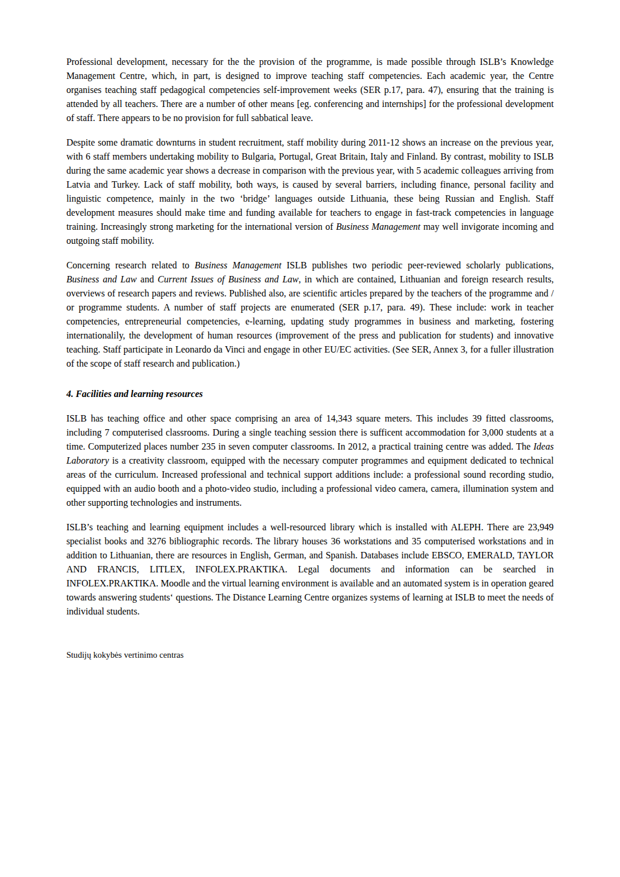Professional development, necessary for the the provision of the programme, is made possible through ISLB’s Knowledge Management Centre, which, in part, is designed to improve teaching staff competencies. Each academic year, the Centre organises teaching staff pedagogical competencies self-improvement weeks (SER p.17, para. 47), ensuring that the training is attended by all teachers. There are a number of other means [eg. conferencing and internships] for the professional development of staff. There appears to be no provision for full sabbatical leave.
Despite some dramatic downturns in student recruitment, staff mobility during 2011-12 shows an increase on the previous year, with 6 staff members undertaking mobility to Bulgaria, Portugal, Great Britain, Italy and Finland. By contrast, mobility to ISLB during the same academic year shows a decrease in comparison with the previous year, with 5 academic colleagues arriving from Latvia and Turkey. Lack of staff mobility, both ways, is caused by several barriers, including finance, personal facility and linguistic competence, mainly in the two ‘bridge’ languages outside Lithuania, these being Russian and English. Staff development measures should make time and funding available for teachers to engage in fast-track competencies in language training. Increasingly strong marketing for the international version of Business Management may well invigorate incoming and outgoing staff mobility.
Concerning research related to Business Management ISLB publishes two periodic peer-reviewed scholarly publications, Business and Law and Current Issues of Business and Law, in which are contained, Lithuanian and foreign research results, overviews of research papers and reviews. Published also, are scientific articles prepared by the teachers of the programme and / or programme students. A number of staff projects are enumerated (SER p.17, para. 49). These include: work in teacher competencies, entrepreneurial competencies, e-learning, updating study programmes in business and marketing, fostering internationalily, the development of human resources (improvement of the press and publication for students) and innovative teaching. Staff participate in Leonardo da Vinci and engage in other EU/EC activities. (See SER, Annex 3, for a fuller illustration of the scope of staff research and publication.)
4. Facilities and learning resources
ISLB has teaching office and other space comprising an area of 14,343 square meters. This includes 39 fitted classrooms, including 7 computerised classrooms. During a single teaching session there is sufficent accommodation for 3,000 students at a time. Computerized places number 235 in seven computer classrooms. In 2012, a practical training centre was added. The Ideas Laboratory is a creativity classroom, equipped with the necessary computer programmes and equipment dedicated to technical areas of the curriculum. Increased professional and technical support additions include: a professional sound recording studio, equipped with an audio booth and a photo-video studio, including a professional video camera, camera, illumination system and other supporting technologies and instruments.
ISLB’s teaching and learning equipment includes a well-resourced library which is installed with ALEPH. There are 23,949 specialist books and 3276 bibliographic records. The library houses 36 workstations and 35 computerised workstations and in addition to Lithuanian, there are resources in English, German, and Spanish. Databases include EBSCO, EMERALD, TAYLOR AND FRANCIS, LITLEX, INFOLEX.PRAKTIKA. Legal documents and information can be searched in INFOLEX.PRAKTIKA. Moodle and the virtual learning environment is available and an automated system is in operation geared towards answering students‘ questions. The Distance Learning Centre organizes systems of learning at ISLB to meet the needs of individual students.
Studijų kokybės vertinimo centras